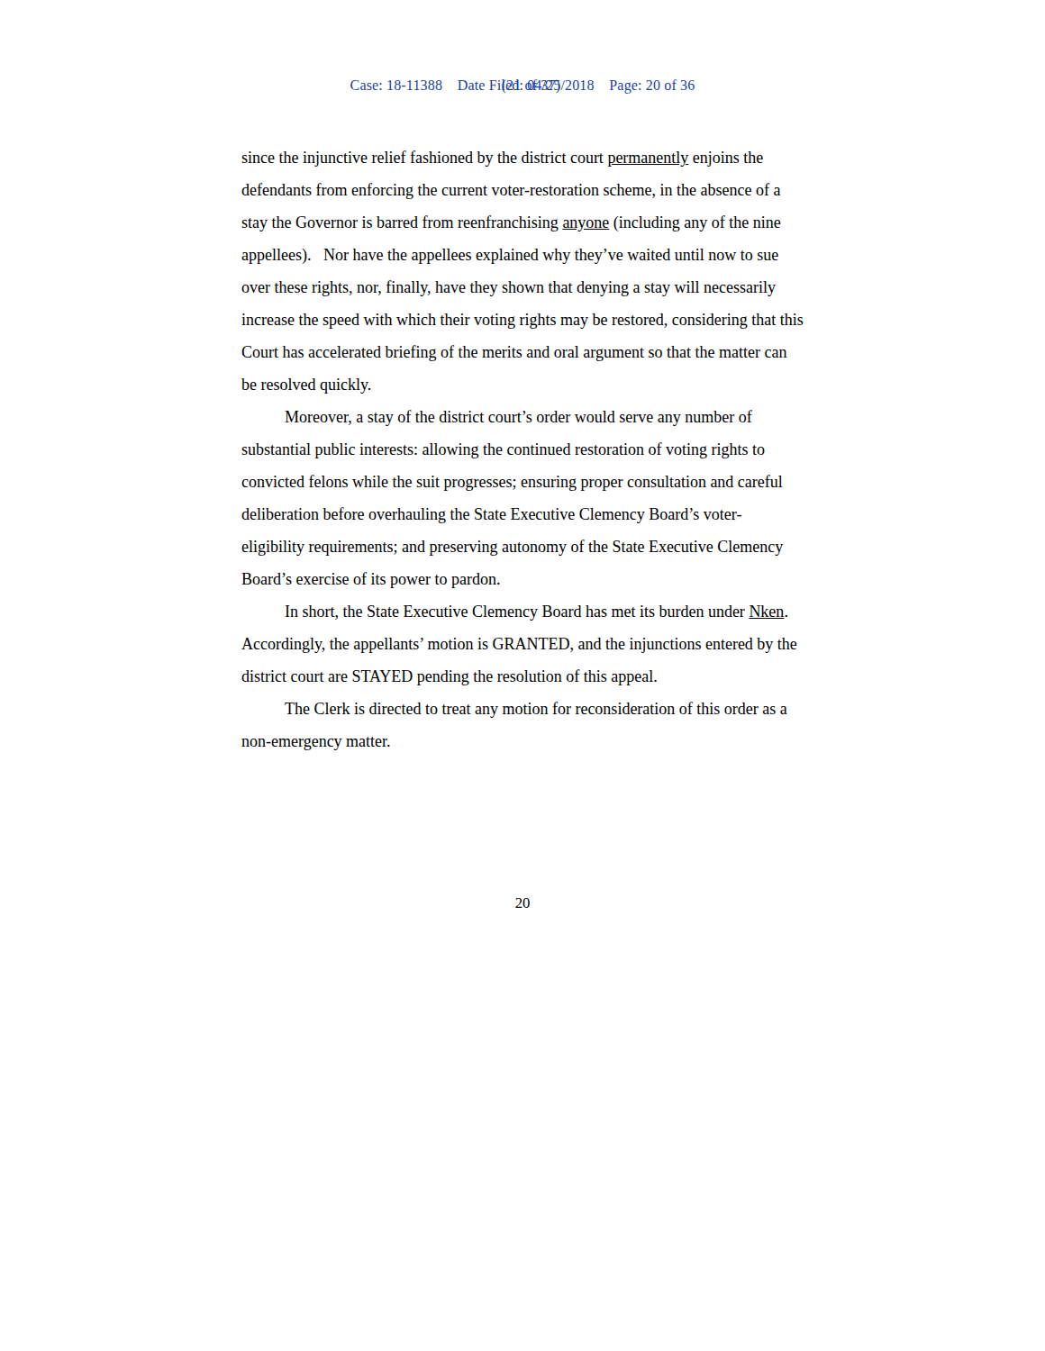Case: 18-11388 Date F iled: 04/25/2018(21 of 37) Page: 20 of 36
since the injunctive relief fashioned by the district court permanently enjoins the defendants from enforcing the current voter-restoration scheme, in the absence of a stay the Governor is barred from reenfranchising anyone (including any of the nine appellees). Nor have the appellees explained why they’ve waited until now to sue over these rights, nor, finally, have they shown that denying a stay will necessarily increase the speed with which their voting rights may be restored, considering that this Court has accelerated briefing of the merits and oral argument so that the matter can be resolved quickly.
Moreover, a stay of the district court’s order would serve any number of substantial public interests: allowing the continued restoration of voting rights to convicted felons while the suit progresses; ensuring proper consultation and careful deliberation before overhauling the State Executive Clemency Board’s voter-eligibility requirements; and preserving autonomy of the State Executive Clemency Board’s exercise of its power to pardon.
In short, the State Executive Clemency Board has met its burden under Nken. Accordingly, the appellants’ motion is GRANTED, and the injunctions entered by the district court are STAYED pending the resolution of this appeal.
The Clerk is directed to treat any motion for reconsideration of this order as a non-emergency matter.
20